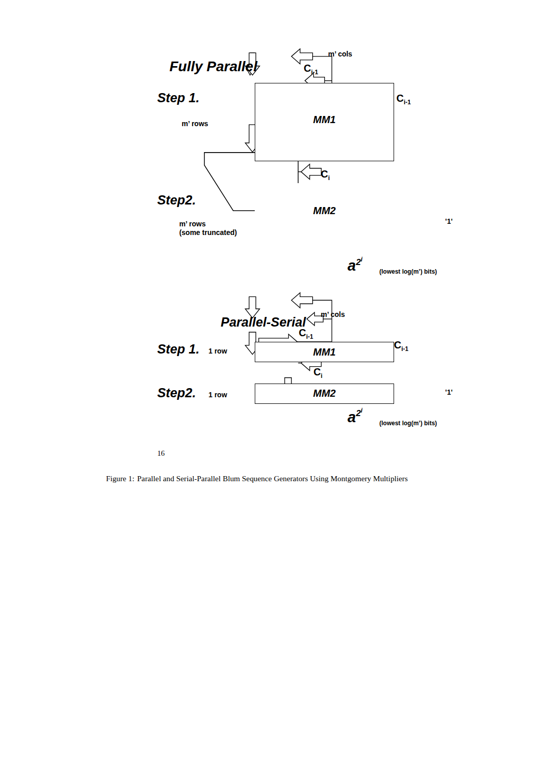MM1
MM2
MM1
MM2
Fully Parallel
Step 1.
Step2.
m’ cols
m’ rows
m’ rows
(some truncated)
'1'
(lowest log(m’) bits)
Ci-1
Ci-1
Ci
a2i
Parallel-Serial
Step 1.
Step2.
m’ cols
1 row
1 row
'1'
(lowest log(m’) bits)
Ci-1
Ci-1
Ci
a2i
16
Figure 1: Parallel and Serial-Parallel Blum Sequence Generators Using Montgomery Multipliers